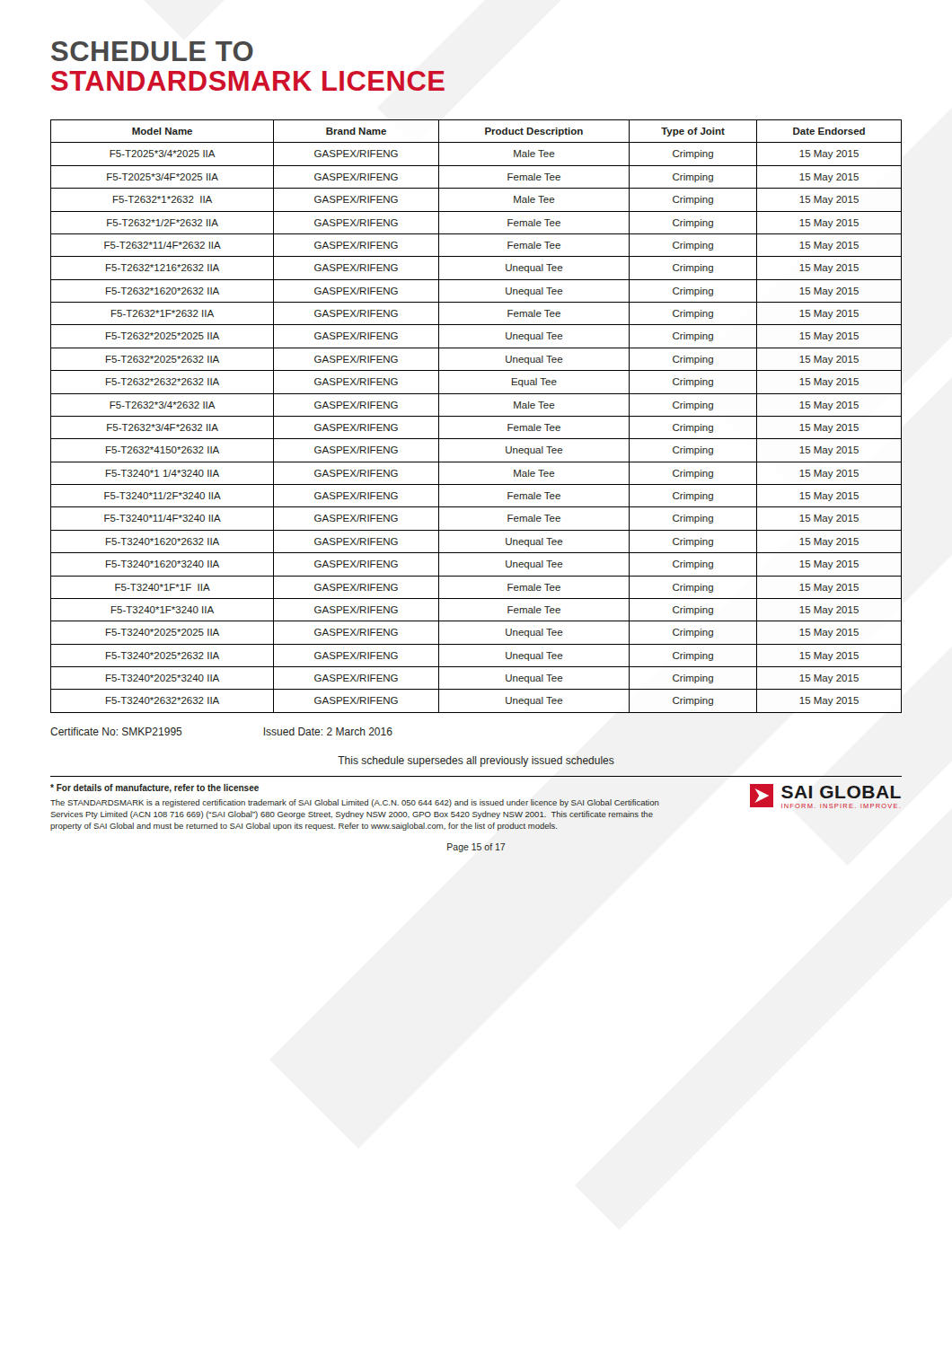SCHEDULE TO STANDARDSMARK LICENCE
| Model Name | Brand Name | Product Description | Type of Joint | Date Endorsed |
| --- | --- | --- | --- | --- |
| F5-T2025*3/4*2025 IIA | GASPEX/RIFENG | Male Tee | Crimping | 15 May 2015 |
| F5-T2025*3/4F*2025 IIA | GASPEX/RIFENG | Female Tee | Crimping | 15 May 2015 |
| F5-T2632*1*2632 IIA | GASPEX/RIFENG | Male Tee | Crimping | 15 May 2015 |
| F5-T2632*1/2F*2632 IIA | GASPEX/RIFENG | Female Tee | Crimping | 15 May 2015 |
| F5-T2632*11/4F*2632 IIA | GASPEX/RIFENG | Female Tee | Crimping | 15 May 2015 |
| F5-T2632*1216*2632 IIA | GASPEX/RIFENG | Unequal Tee | Crimping | 15 May 2015 |
| F5-T2632*1620*2632 IIA | GASPEX/RIFENG | Unequal Tee | Crimping | 15 May 2015 |
| F5-T2632*1F*2632 IIA | GASPEX/RIFENG | Female Tee | Crimping | 15 May 2015 |
| F5-T2632*2025*2025 IIA | GASPEX/RIFENG | Unequal Tee | Crimping | 15 May 2015 |
| F5-T2632*2025*2632 IIA | GASPEX/RIFENG | Unequal Tee | Crimping | 15 May 2015 |
| F5-T2632*2632*2632 IIA | GASPEX/RIFENG | Equal Tee | Crimping | 15 May 2015 |
| F5-T2632*3/4*2632 IIA | GASPEX/RIFENG | Male Tee | Crimping | 15 May 2015 |
| F5-T2632*3/4F*2632 IIA | GASPEX/RIFENG | Female Tee | Crimping | 15 May 2015 |
| F5-T2632*4150*2632 IIA | GASPEX/RIFENG | Unequal Tee | Crimping | 15 May 2015 |
| F5-T3240*1 1/4*3240 IIA | GASPEX/RIFENG | Male Tee | Crimping | 15 May 2015 |
| F5-T3240*11/2F*3240 IIA | GASPEX/RIFENG | Female Tee | Crimping | 15 May 2015 |
| F5-T3240*11/4F*3240 IIA | GASPEX/RIFENG | Female Tee | Crimping | 15 May 2015 |
| F5-T3240*1620*2632 IIA | GASPEX/RIFENG | Unequal Tee | Crimping | 15 May 2015 |
| F5-T3240*1620*3240 IIA | GASPEX/RIFENG | Unequal Tee | Crimping | 15 May 2015 |
| F5-T3240*1F*1F IIA | GASPEX/RIFENG | Female Tee | Crimping | 15 May 2015 |
| F5-T3240*1F*3240 IIA | GASPEX/RIFENG | Female Tee | Crimping | 15 May 2015 |
| F5-T3240*2025*2025 IIA | GASPEX/RIFENG | Unequal Tee | Crimping | 15 May 2015 |
| F5-T3240*2025*2632 IIA | GASPEX/RIFENG | Unequal Tee | Crimping | 15 May 2015 |
| F5-T3240*2025*3240 IIA | GASPEX/RIFENG | Unequal Tee | Crimping | 15 May 2015 |
| F5-T3240*2632*2632 IIA | GASPEX/RIFENG | Unequal Tee | Crimping | 15 May 2015 |
Certificate No: SMKP21995 Issued Date: 2 March 2016
This schedule supersedes all previously issued schedules
* For details of manufacture, refer to the licensee
The STANDARDSMARK is a registered certification trademark of SAI Global Limited (A.C.N. 050 644 642) and is issued under licence by SAI Global Certification Services Pty Limited (ACN 108 716 669) (“SAI Global”) 680 George Street, Sydney NSW 2000, GPO Box 5420 Sydney NSW 2001. This certificate remains the property of SAI Global and must be returned to SAI Global upon its request. Refer to www.saiglobal.com, for the list of product models.
SAI GLOBAL
INFORM. INSPIRE. IMPROVE.
Page 15 of 17